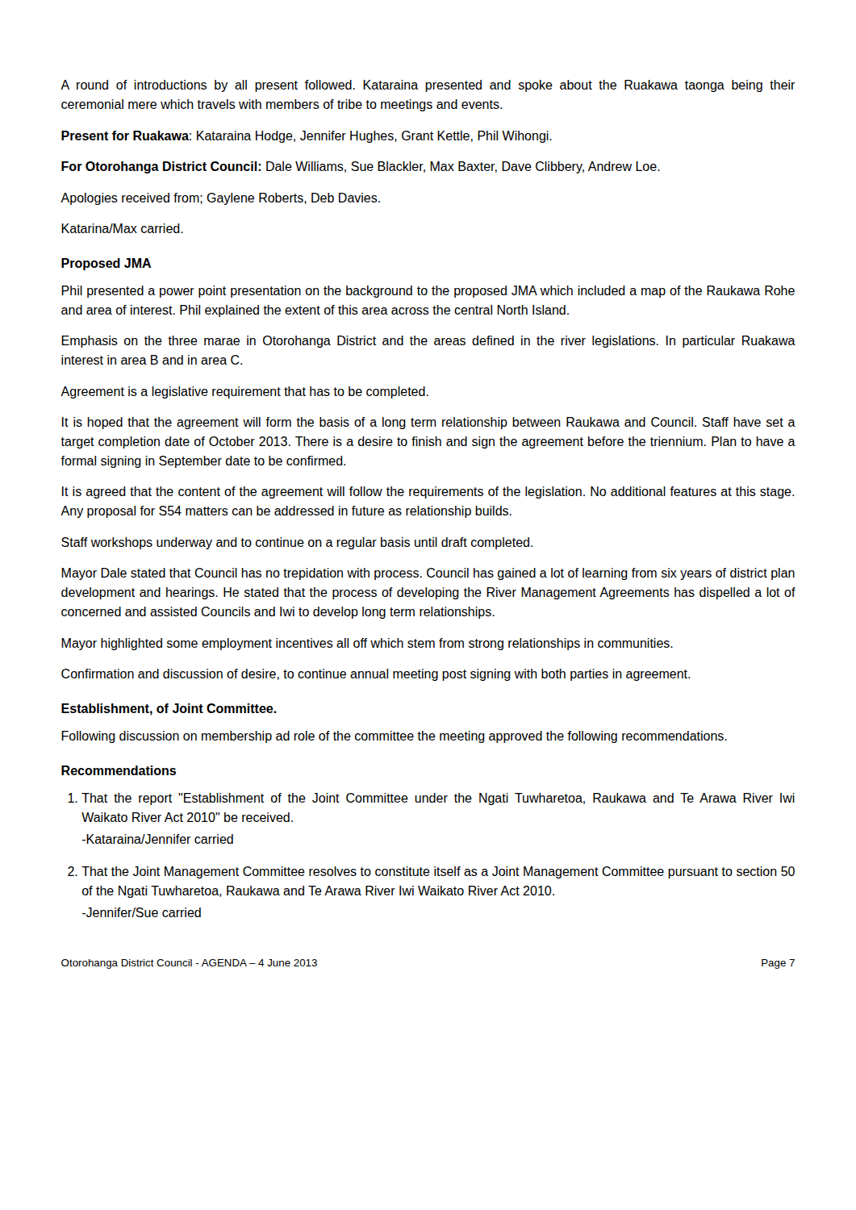A round of introductions by all present followed. Kataraina presented and spoke about the Ruakawa taonga being their ceremonial mere which travels with members of tribe to meetings and events.
Present for Ruakawa: Kataraina Hodge, Jennifer Hughes, Grant Kettle, Phil Wihongi.
For Otorohanga District Council: Dale Williams, Sue Blackler, Max Baxter, Dave Clibbery, Andrew Loe.
Apologies received from; Gaylene Roberts, Deb Davies.
Katarina/Max carried.
Proposed JMA
Phil presented a power point presentation on the background to the proposed JMA which included a map of the Raukawa Rohe and area of interest. Phil explained the extent of this area across the central North Island.
Emphasis on the three marae in Otorohanga District and the areas defined in the river legislations. In particular Ruakawa interest in area B and in area C.
Agreement is a legislative requirement that has to be completed.
It is hoped that the agreement will form the basis of a long term relationship between Raukawa and Council. Staff have set a target completion date of October 2013. There is a desire to finish and sign the agreement before the triennium. Plan to have a formal signing in September date to be confirmed.
It is agreed that the content of the agreement will follow the requirements of the legislation. No additional features at this stage. Any proposal for S54 matters can be addressed in future as relationship builds.
Staff workshops underway and to continue on a regular basis until draft completed.
Mayor Dale stated that Council has no trepidation with process. Council has gained a lot of learning from six years of district plan development and hearings. He stated that the process of developing the River Management Agreements has dispelled a lot of concerned and assisted Councils and Iwi to develop long term relationships.
Mayor highlighted some employment incentives all off which stem from strong relationships in communities.
Confirmation and discussion of desire, to continue annual meeting post signing with both parties in agreement.
Establishment, of Joint Committee.
Following discussion on membership ad role of the committee the meeting approved the following recommendations.
Recommendations
That the report "Establishment of the Joint Committee under the Ngati Tuwharetoa, Raukawa and Te Arawa River Iwi Waikato River Act 2010" be received. -Kataraina/Jennifer carried
That the Joint Management Committee resolves to constitute itself as a Joint Management Committee pursuant to section 50 of the Ngati Tuwharetoa, Raukawa and Te Arawa River Iwi Waikato River Act 2010. -Jennifer/Sue carried
Otorohanga District Council - AGENDA – 4 June 2013 Page 7